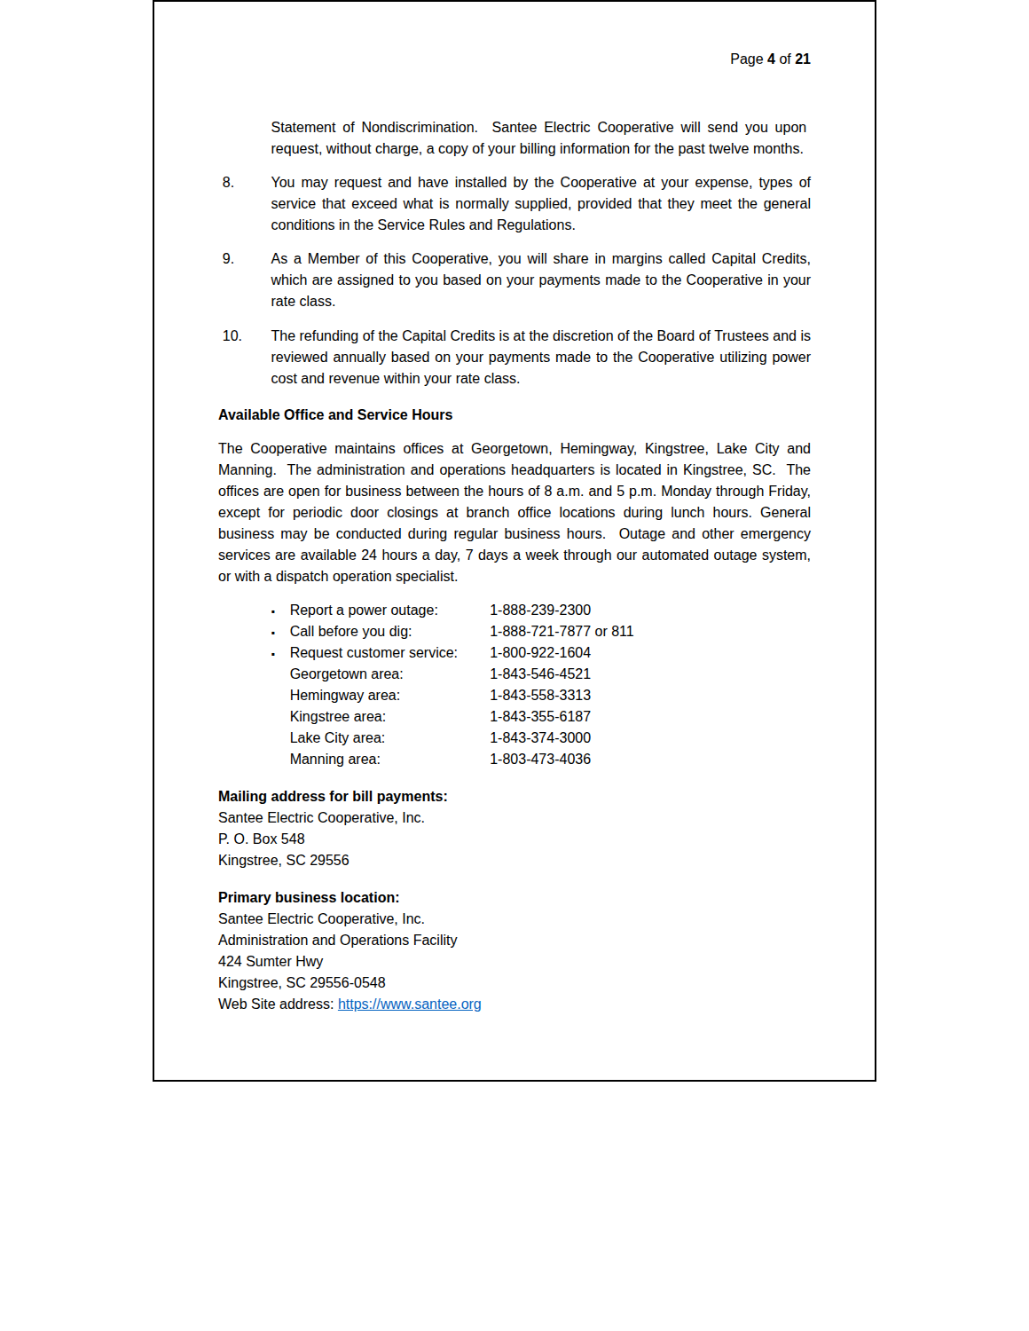Page 4 of 21
Statement of Nondiscrimination. Santee Electric Cooperative will send you upon request, without charge, a copy of your billing information for the past twelve months.
8. You may request and have installed by the Cooperative at your expense, types of service that exceed what is normally supplied, provided that they meet the general conditions in the Service Rules and Regulations.
9. As a Member of this Cooperative, you will share in margins called Capital Credits, which are assigned to you based on your payments made to the Cooperative in your rate class.
10. The refunding of the Capital Credits is at the discretion of the Board of Trustees and is reviewed annually based on your payments made to the Cooperative utilizing power cost and revenue within your rate class.
Available Office and Service Hours
The Cooperative maintains offices at Georgetown, Hemingway, Kingstree, Lake City and Manning. The administration and operations headquarters is located in Kingstree, SC. The offices are open for business between the hours of 8 a.m. and 5 p.m. Monday through Friday, except for periodic door closings at branch office locations during lunch hours. General business may be conducted during regular business hours. Outage and other emergency services are available 24 hours a day, 7 days a week through our automated outage system, or with a dispatch operation specialist.
▪Report a power outage: 1-888-239-2300
▪Call before you dig: 1-888-721-7877 or 811
▪Request customer service: 1-800-922-1604
▪Georgetown area: 1-843-546-4521
▪Hemingway area: 1-843-558-3313
▪Kingstree area: 1-843-355-6187
▪Lake City area: 1-843-374-3000
▪Manning area: 1-803-473-4036
Mailing address for bill payments:
Santee Electric Cooperative, Inc.
P. O. Box 548
Kingstree, SC 29556
Primary business location:
Santee Electric Cooperative, Inc.
Administration and Operations Facility
424 Sumter Hwy
Kingstree, SC 29556-0548
Web Site address: https://www.santee.org